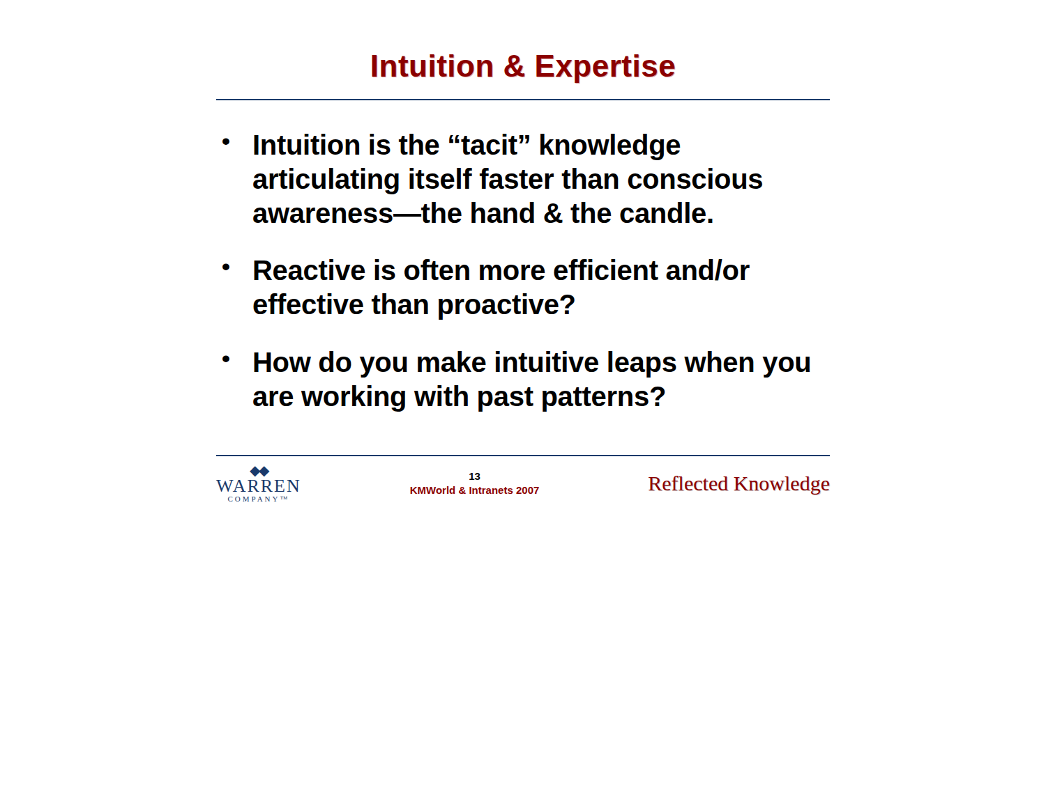Intuition & Expertise
Intuition is the “tacit” knowledge articulating itself faster than conscious awareness—the hand & the candle.
Reactive is often more efficient and/or effective than proactive?
How do you make intuitive leaps when you are working with past patterns?
◆◆ WARREN COMPANY™
13
KMWorld & Intranets 2007
Reflected Knowledge